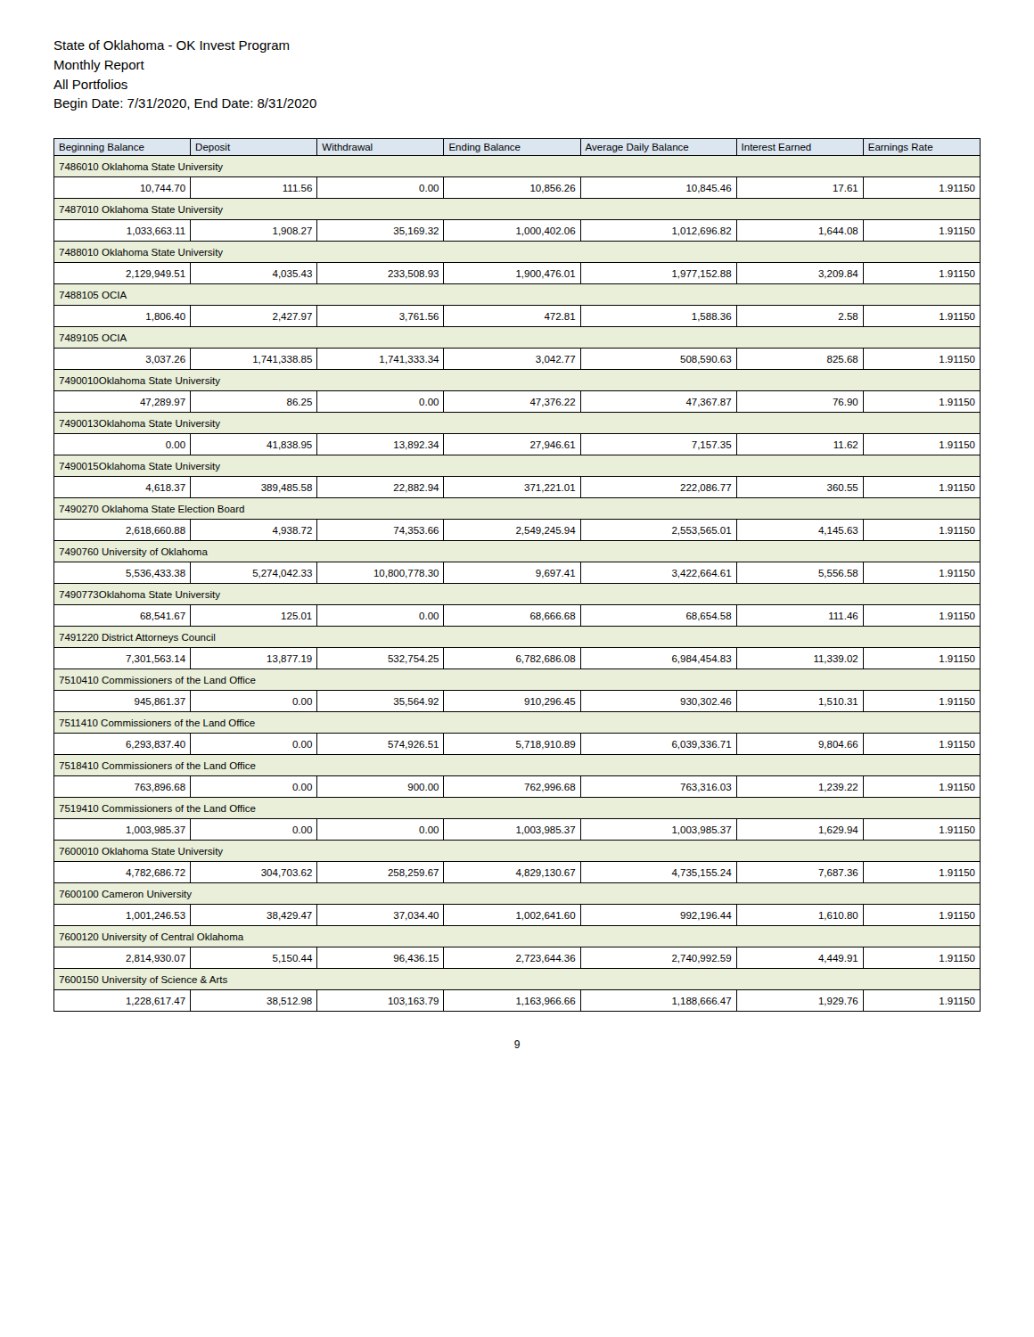State of Oklahoma - OK Invest Program
Monthly Report
All Portfolios
Begin Date: 7/31/2020, End Date: 8/31/2020
| Beginning Balance | Deposit | Withdrawal | Ending Balance | Average Daily Balance | Interest Earned | Earnings Rate |
| --- | --- | --- | --- | --- | --- | --- |
| 7486010 Oklahoma State University |
| 10,744.70 | 111.56 | 0.00 | 10,856.26 | 10,845.46 | 17.61 | 1.91150 |
| 7487010 Oklahoma State University |
| 1,033,663.11 | 1,908.27 | 35,169.32 | 1,000,402.06 | 1,012,696.82 | 1,644.08 | 1.91150 |
| 7488010 Oklahoma State University |
| 2,129,949.51 | 4,035.43 | 233,508.93 | 1,900,476.01 | 1,977,152.88 | 3,209.84 | 1.91150 |
| 7488105 OCIA |
| 1,806.40 | 2,427.97 | 3,761.56 | 472.81 | 1,588.36 | 2.58 | 1.91150 |
| 7489105 OCIA |
| 3,037.26 | 1,741,338.85 | 1,741,333.34 | 3,042.77 | 508,590.63 | 825.68 | 1.91150 |
| 7490010Oklahoma State University |
| 47,289.97 | 86.25 | 0.00 | 47,376.22 | 47,367.87 | 76.90 | 1.91150 |
| 7490013Oklahoma State University |
| 0.00 | 41,838.95 | 13,892.34 | 27,946.61 | 7,157.35 | 11.62 | 1.91150 |
| 7490015Oklahoma State University |
| 4,618.37 | 389,485.58 | 22,882.94 | 371,221.01 | 222,086.77 | 360.55 | 1.91150 |
| 7490270 Oklahoma State Election Board |
| 2,618,660.88 | 4,938.72 | 74,353.66 | 2,549,245.94 | 2,553,565.01 | 4,145.63 | 1.91150 |
| 7490760 University of Oklahoma |
| 5,536,433.38 | 5,274,042.33 | 10,800,778.30 | 9,697.41 | 3,422,664.61 | 5,556.58 | 1.91150 |
| 7490773Oklahoma State University |
| 68,541.67 | 125.01 | 0.00 | 68,666.68 | 68,654.58 | 111.46 | 1.91150 |
| 7491220 District Attorneys Council |
| 7,301,563.14 | 13,877.19 | 532,754.25 | 6,782,686.08 | 6,984,454.83 | 11,339.02 | 1.91150 |
| 7510410 Commissioners of the Land Office |
| 945,861.37 | 0.00 | 35,564.92 | 910,296.45 | 930,302.46 | 1,510.31 | 1.91150 |
| 7511410 Commissioners of the Land Office |
| 6,293,837.40 | 0.00 | 574,926.51 | 5,718,910.89 | 6,039,336.71 | 9,804.66 | 1.91150 |
| 7518410 Commissioners of the Land Office |
| 763,896.68 | 0.00 | 900.00 | 762,996.68 | 763,316.03 | 1,239.22 | 1.91150 |
| 7519410 Commissioners of the Land Office |
| 1,003,985.37 | 0.00 | 0.00 | 1,003,985.37 | 1,003,985.37 | 1,629.94 | 1.91150 |
| 7600010 Oklahoma State University |
| 4,782,686.72 | 304,703.62 | 258,259.67 | 4,829,130.67 | 4,735,155.24 | 7,687.36 | 1.91150 |
| 7600100 Cameron University |
| 1,001,246.53 | 38,429.47 | 37,034.40 | 1,002,641.60 | 992,196.44 | 1,610.80 | 1.91150 |
| 7600120 University of Central Oklahoma |
| 2,814,930.07 | 5,150.44 | 96,436.15 | 2,723,644.36 | 2,740,992.59 | 4,449.91 | 1.91150 |
| 7600150 University of Science & Arts |
| 1,228,617.47 | 38,512.98 | 103,163.79 | 1,163,966.66 | 1,188,666.47 | 1,929.76 | 1.91150 |
9